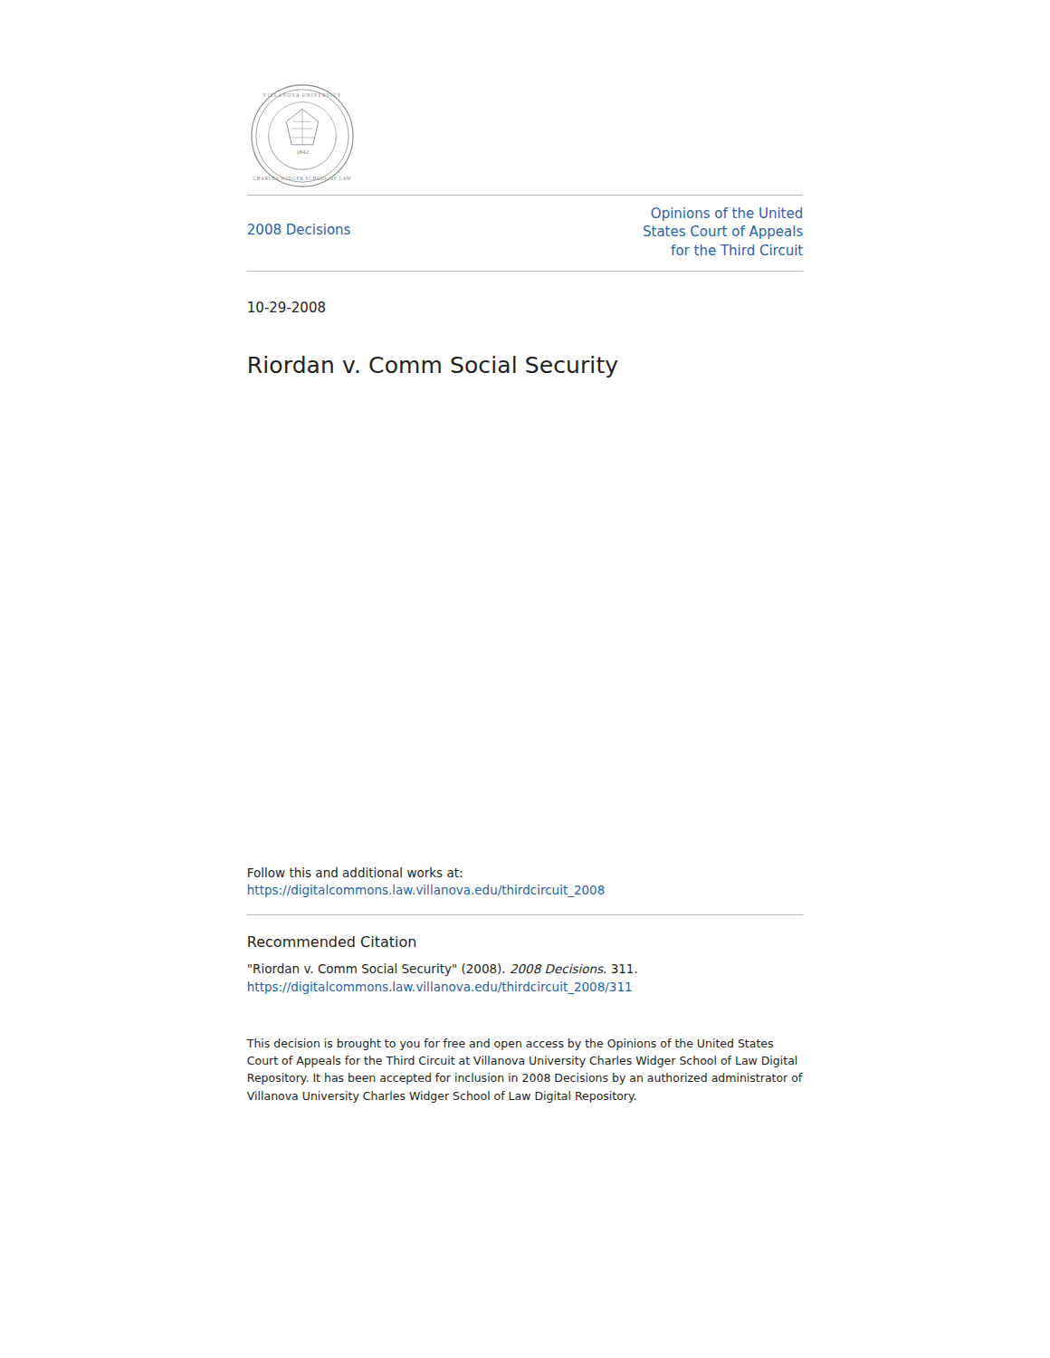1842 VILLANOVA UNIVERSITY CHARLES WIDGER SCHOOL OF LAW
2008 Decisions
Opinions of the United
States Court of Appeals
for the Third Circuit
10-29-2008
Riordan v. Comm Social Security
Follow this and additional works at: https://digitalcommons.law.villanova.edu/thirdcircuit_2008
Recommended Citation
"Riordan v. Comm Social Security" (2008). 2008 Decisions. 311.
https://digitalcommons.law.villanova.edu/thirdcircuit_2008/311
This decision is brought to you for free and open access by the Opinions of the United States Court of Appeals for the Third Circuit at Villanova University Charles Widger School of Law Digital Repository. It has been accepted for inclusion in 2008 Decisions by an authorized administrator of Villanova University Charles Widger School of Law Digital Repository.